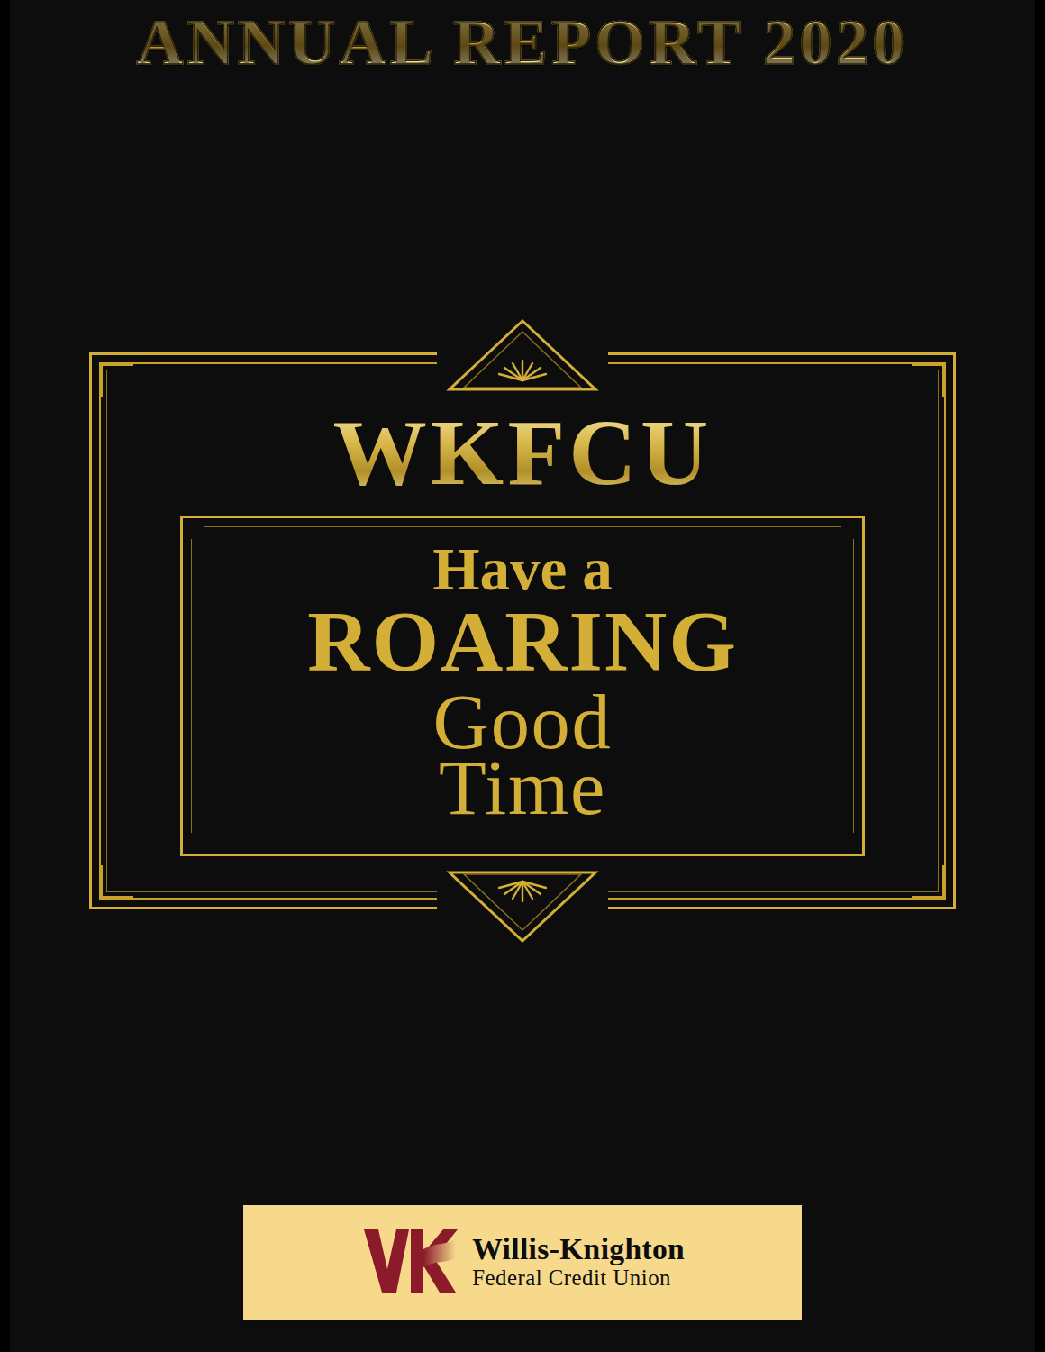Annual Report 2020
WKFCU
Have a Roaring Good Time
Have a
ROARING
Good
Time
Willis-Knighton Federal Credit Union